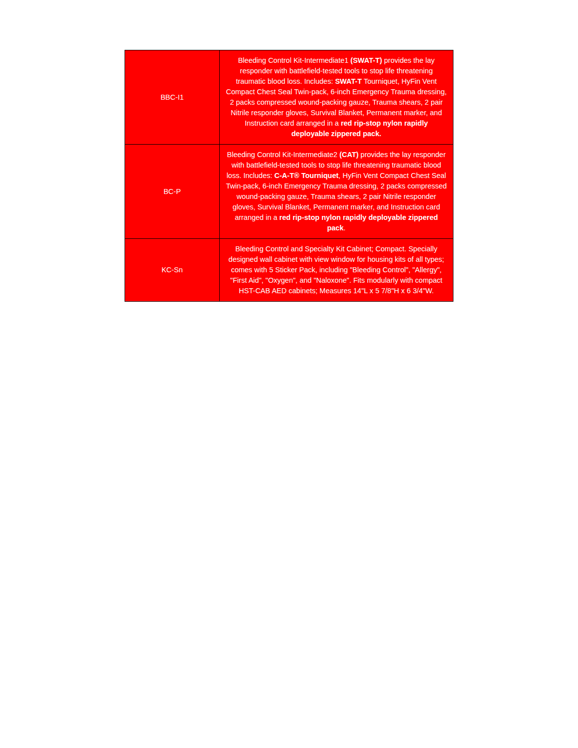| BBC-I1 | Bleeding Control Kit-Intermediate1 (SWAT-T) provides the lay responder with battlefield-tested tools to stop life threatening traumatic blood loss. Includes: SWAT-T Tourniquet, HyFin Vent Compact Chest Seal Twin-pack, 6-inch Emergency Trauma dressing, 2 packs compressed wound-packing gauze, Trauma shears, 2 pair Nitrile responder gloves, Survival Blanket, Permanent marker, and Instruction card arranged in a red rip-stop nylon rapidly deployable zippered pack. |
| BC-P | Bleeding Control Kit-Intermediate2 (CAT) provides the lay responder with battlefield-tested tools to stop life threatening traumatic blood loss. Includes: C-A-T® Tourniquet , HyFin Vent Compact Chest Seal Twin-pack, 6-inch Emergency Trauma dressing, 2 packs compressed wound-packing gauze, Trauma shears, 2 pair Nitrile responder gloves, Survival Blanket, Permanent marker, and Instruction card arranged in a red rip-stop nylon rapidly deployable zippered pack . |
| KC-Sn | Bleeding Control and Specialty Kit Cabinet; Compact. Specially designed wall cabinet with view window for housing kits of all types; comes with 5 Sticker Pack, including "Bleeding Control", "Allergy", "First Aid", "Oxygen", and "Naloxone". Fits modularly with compact HST-CAB AED cabinets; Measures 14"L x 5 7/8"H x 6 3/4"W. |